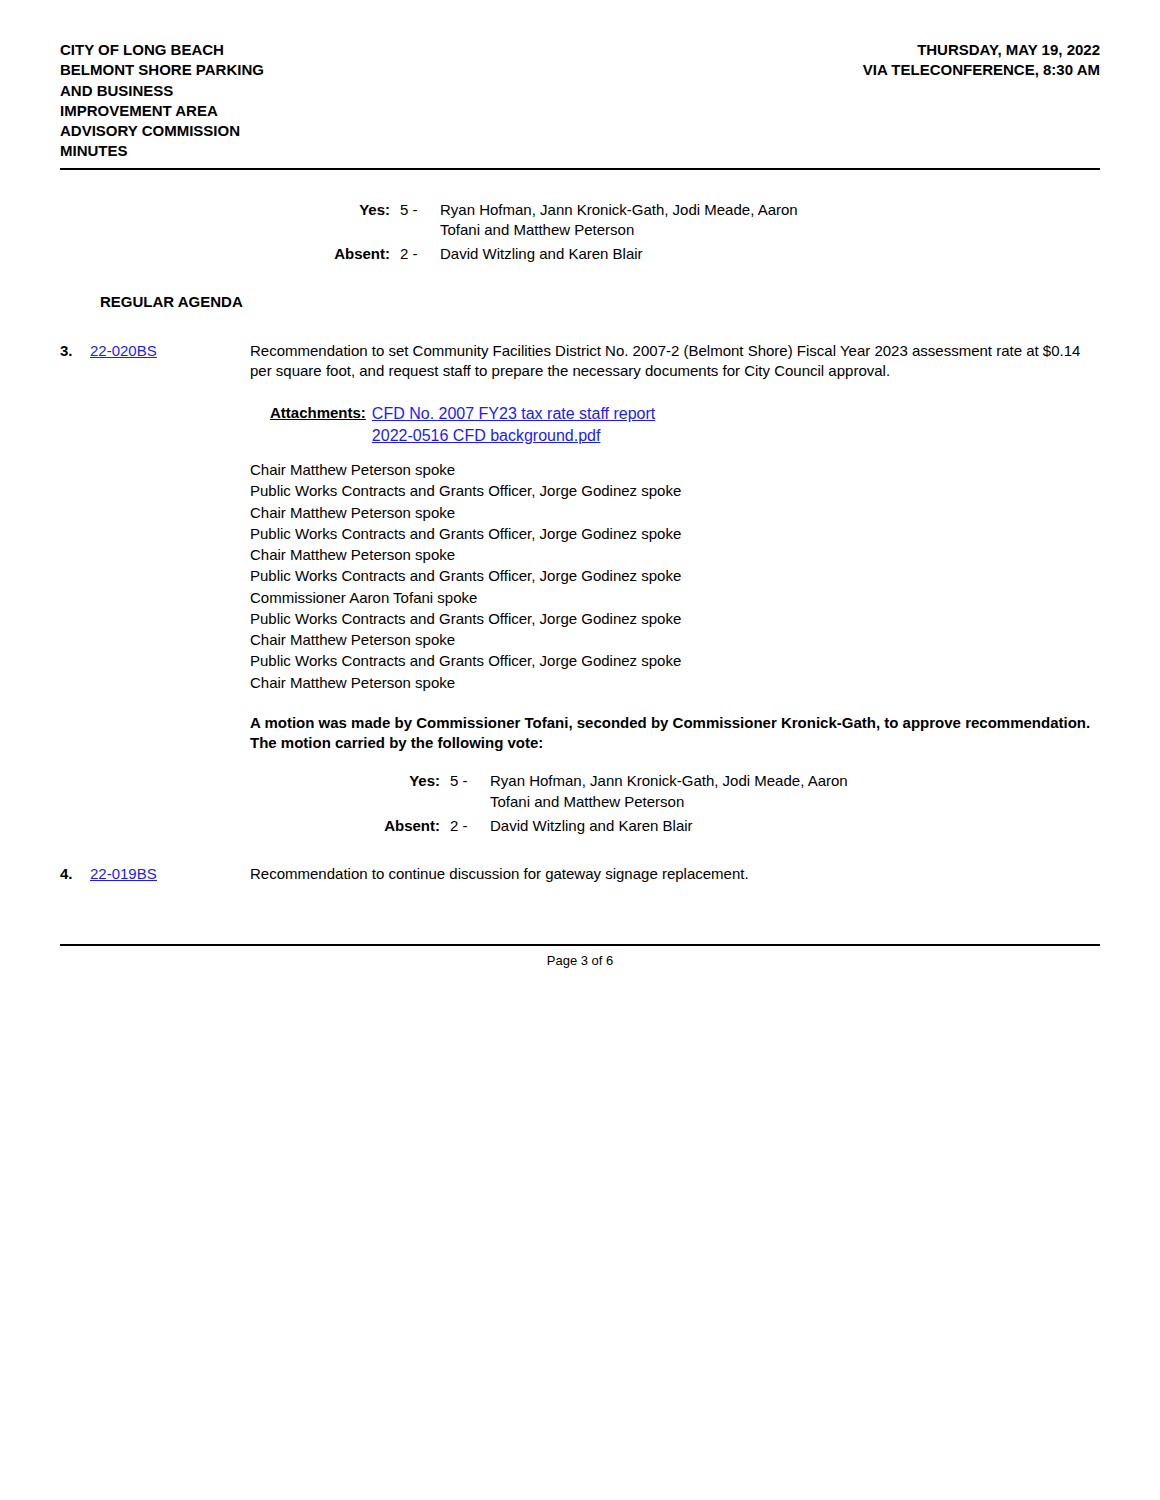CITY OF LONG BEACH
BELMONT SHORE PARKING
AND BUSINESS
IMPROVEMENT AREA
ADVISORY COMMISSION
MINUTES
THURSDAY, MAY 19, 2022
VIA TELECONFERENCE, 8:30 AM
Yes:
5 -
Ryan Hofman, Jann Kronick-Gath, Jodi Meade, Aaron
Tofani and Matthew Peterson
Absent:
2 -
David Witzling and Karen Blair
REGULAR AGENDA
3.
22-020BS
Recommendation to set Community Facilities District No. 2007-2 (Belmont Shore) Fiscal Year 2023 assessment rate at $0.14 per square foot, and request staff to prepare the necessary documents for City Council approval.
Attachments:
CFD No. 2007 FY23 tax rate staff report 2022-0516 CFD background.pdf
Chair Matthew Peterson spoke
Public Works Contracts and Grants Officer, Jorge Godinez spoke
Chair Matthew Peterson spoke
Public Works Contracts and Grants Officer, Jorge Godinez spoke
Chair Matthew Peterson spoke
Public Works Contracts and Grants Officer, Jorge Godinez spoke
Commissioner Aaron Tofani spoke
Public Works Contracts and Grants Officer, Jorge Godinez spoke
Chair Matthew Peterson spoke
Public Works Contracts and Grants Officer, Jorge Godinez spoke
Chair Matthew Peterson spoke
A motion was made by Commissioner Tofani, seconded by Commissioner Kronick-Gath, to approve recommendation. The motion carried by the following vote:
Yes:
5 -
Ryan Hofman, Jann Kronick-Gath, Jodi Meade, Aaron
Tofani and Matthew Peterson
Absent:
2 -
David Witzling and Karen Blair
4.
22-019BS
Recommendation to continue discussion for gateway signage replacement.
Page 3 of 6